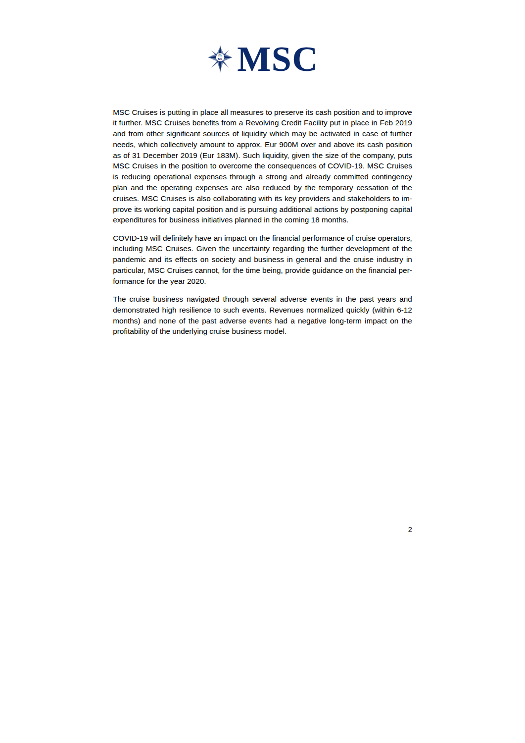m sc MSC
MSC Cruises is putting in place all measures to preserve its cash position and to improve it further. MSC Cruises benefits from a Revolving Credit Facility put in place in Feb 2019 and from other significant sources of liquidity which may be activated in case of further needs, which collectively amount to approx. Eur 900M over and above its cash position as of 31 December 2019 (Eur 183M). Such liquidity, given the size of the company, puts MSC Cruises in the position to overcome the consequences of COVID-19. MSC Cruises is reducing operational expenses through a strong and already committed contingency plan and the operating expenses are also reduced by the temporary cessation of the cruises. MSC Cruises is also collaborating with its key providers and stakeholders to improve its working capital position and is pursuing additional actions by postponing capital expenditures for business initiatives planned in the coming 18 months.
COVID-19 will definitely have an impact on the financial performance of cruise operators, including MSC Cruises. Given the uncertainty regarding the further development of the pandemic and its effects on society and business in general and the cruise industry in particular, MSC Cruises cannot, for the time being, provide guidance on the financial performance for the year 2020.
The cruise business navigated through several adverse events in the past years and demonstrated high resilience to such events. Revenues normalized quickly (within 6-12 months) and none of the past adverse events had a negative long-term impact on the profitability of the underlying cruise business model.
2